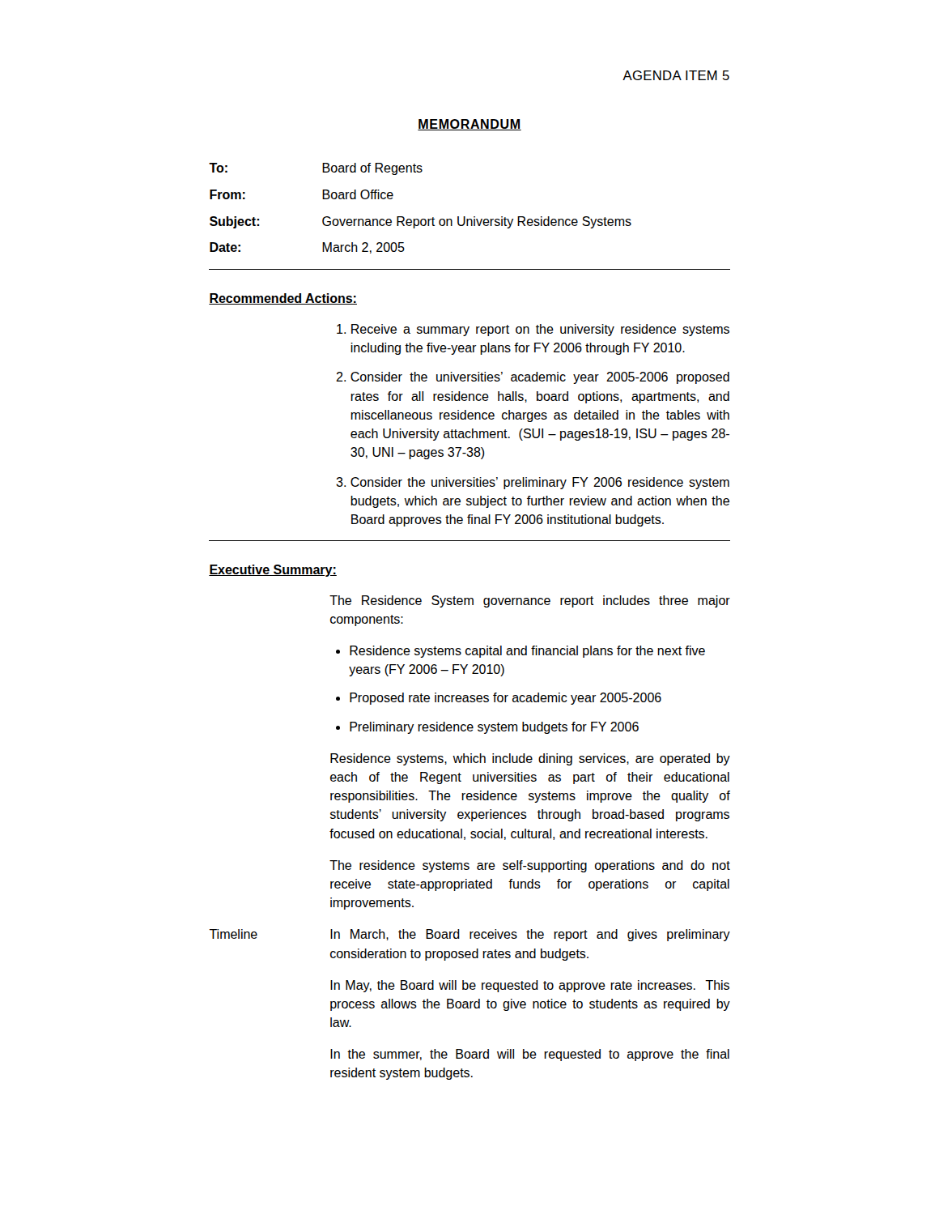AGENDA ITEM 5
MEMORANDUM
| To: | Board of Regents |
| From: | Board Office |
| Subject: | Governance Report on University Residence Systems |
| Date: | March 2, 2005 |
Recommended Actions:
Receive a summary report on the university residence systems including the five-year plans for FY 2006 through FY 2010.
Consider the universities’ academic year 2005-2006 proposed rates for all residence halls, board options, apartments, and miscellaneous residence charges as detailed in the tables with each University attachment. (SUI – pages18-19, ISU – pages 28-30, UNI – pages 37-38)
Consider the universities’ preliminary FY 2006 residence system budgets, which are subject to further review and action when the Board approves the final FY 2006 institutional budgets.
Executive Summary:
The Residence System governance report includes three major components:
Residence systems capital and financial plans for the next five years (FY 2006 – FY 2010)
Proposed rate increases for academic year 2005-2006
Preliminary residence system budgets for FY 2006
Residence systems, which include dining services, are operated by each of the Regent universities as part of their educational responsibilities. The residence systems improve the quality of students’ university experiences through broad-based programs focused on educational, social, cultural, and recreational interests.
The residence systems are self-supporting operations and do not receive state-appropriated funds for operations or capital improvements.
Timeline
In March, the Board receives the report and gives preliminary consideration to proposed rates and budgets.
In May, the Board will be requested to approve rate increases. This process allows the Board to give notice to students as required by law.
In the summer, the Board will be requested to approve the final resident system budgets.